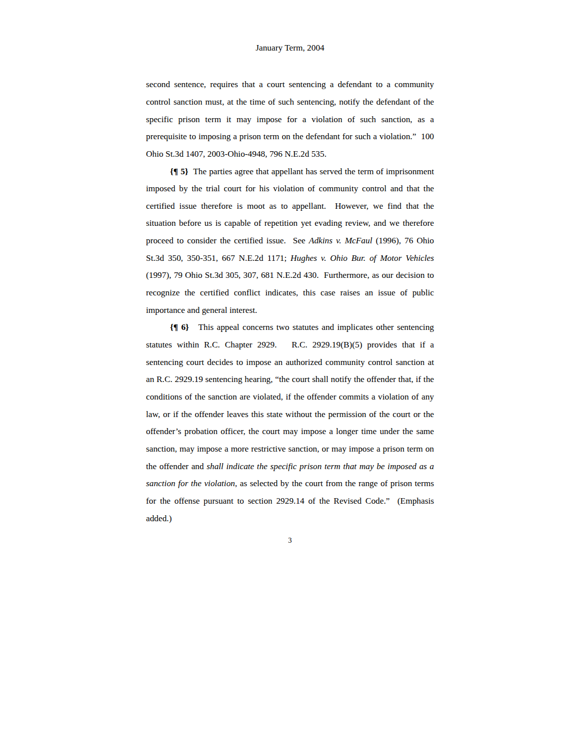January Term, 2004
second sentence, requires that a court sentencing a defendant to a community control sanction must, at the time of such sentencing, notify the defendant of the specific prison term it may impose for a violation of such sanction, as a prerequisite to imposing a prison term on the defendant for such a violation.” 100 Ohio St.3d 1407, 2003-Ohio-4948, 796 N.E.2d 535.
{¶ 5} The parties agree that appellant has served the term of imprisonment imposed by the trial court for his violation of community control and that the certified issue therefore is moot as to appellant. However, we find that the situation before us is capable of repetition yet evading review, and we therefore proceed to consider the certified issue. See Adkins v. McFaul (1996), 76 Ohio St.3d 350, 350-351, 667 N.E.2d 1171; Hughes v. Ohio Bur. of Motor Vehicles (1997), 79 Ohio St.3d 305, 307, 681 N.E.2d 430. Furthermore, as our decision to recognize the certified conflict indicates, this case raises an issue of public importance and general interest.
{¶ 6} This appeal concerns two statutes and implicates other sentencing statutes within R.C. Chapter 2929. R.C. 2929.19(B)(5) provides that if a sentencing court decides to impose an authorized community control sanction at an R.C. 2929.19 sentencing hearing, “the court shall notify the offender that, if the conditions of the sanction are violated, if the offender commits a violation of any law, or if the offender leaves this state without the permission of the court or the offender’s probation officer, the court may impose a longer time under the same sanction, may impose a more restrictive sanction, or may impose a prison term on the offender and shall indicate the specific prison term that may be imposed as a sanction for the violation, as selected by the court from the range of prison terms for the offense pursuant to section 2929.14 of the Revised Code.” (Emphasis added.)
3